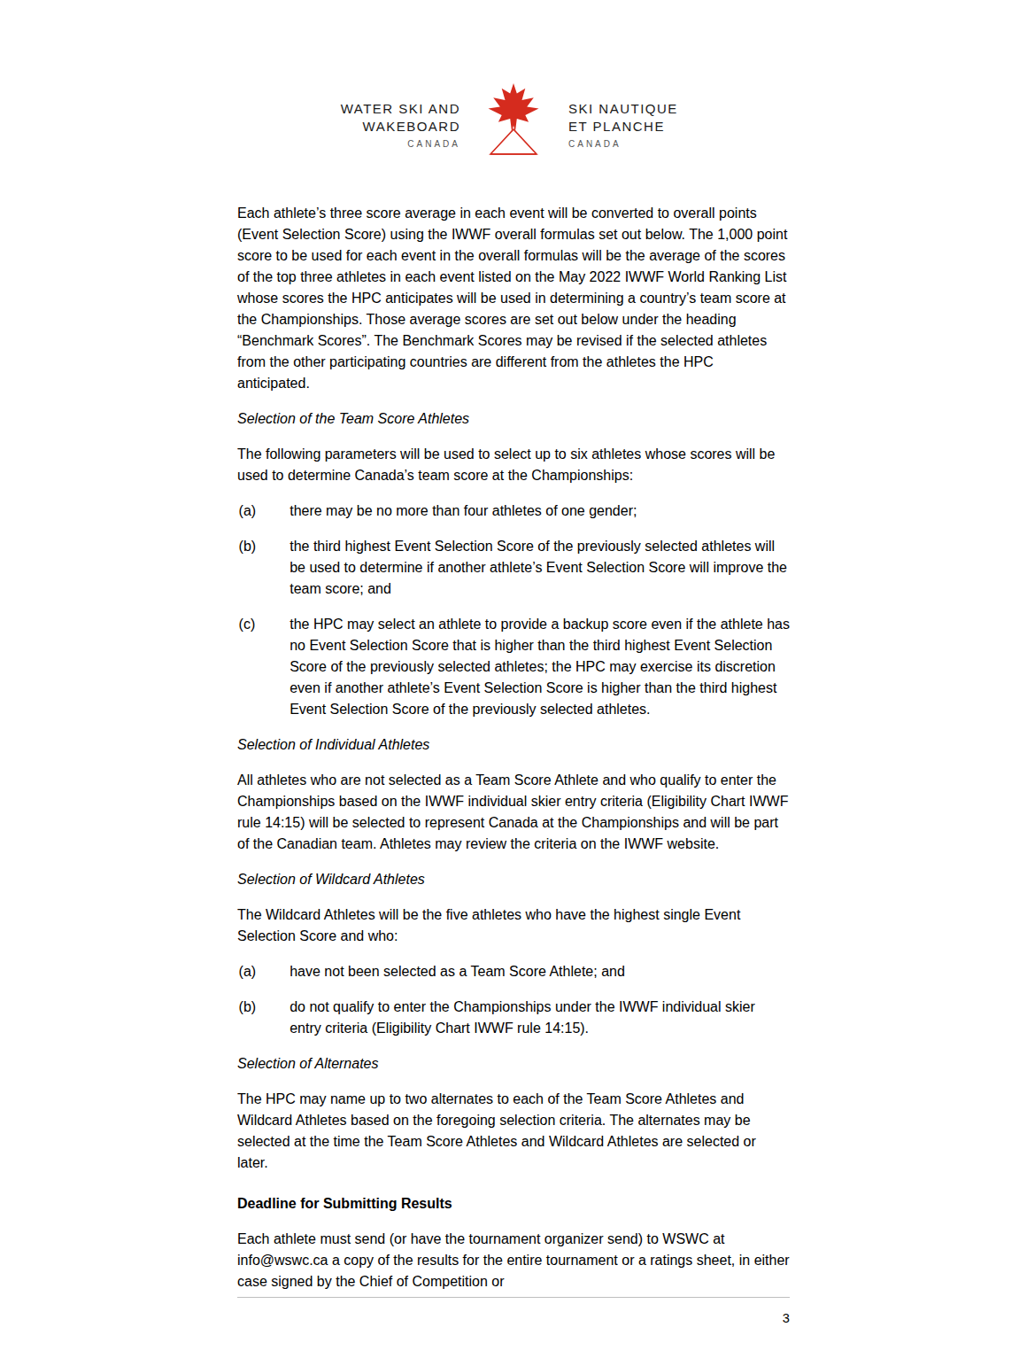WATER SKI AND WAKEBOARD CANADA SKI NAUTIQUE ET PLANCHE CANADA
Each athlete’s three score average in each event will be converted to overall points (Event Selection Score) using the IWWF overall formulas set out below. The 1,000 point score to be used for each event in the overall formulas will be the average of the scores of the top three athletes in each event listed on the May 2022 IWWF World Ranking List whose scores the HPC anticipates will be used in determining a country’s team score at the Championships. Those average scores are set out below under the heading “Benchmark Scores”. The Benchmark Scores may be revised if the selected athletes from the other participating countries are different from the athletes the HPC anticipated.
Selection of the Team Score Athletes
The following parameters will be used to select up to six athletes whose scores will be used to determine Canada’s team score at the Championships:
(a)
there may be no more than four athletes of one gender;
(b)
the third highest Event Selection Score of the previously selected athletes will be used to determine if another athlete’s Event Selection Score will improve the team score; and
(c)
the HPC may select an athlete to provide a backup score even if the athlete has no Event Selection Score that is higher than the third highest Event Selection Score of the previously selected athletes; the HPC may exercise its discretion even if another athlete’s Event Selection Score is higher than the third highest Event Selection Score of the previously selected athletes.
Selection of Individual Athletes
All athletes who are not selected as a Team Score Athlete and who qualify to enter the Championships based on the IWWF individual skier entry criteria (Eligibility Chart IWWF rule 14:15) will be selected to represent Canada at the Championships and will be part of the Canadian team. Athletes may review the criteria on the IWWF website.
Selection of Wildcard Athletes
The Wildcard Athletes will be the five athletes who have the highest single Event Selection Score and who:
(a)
have not been selected as a Team Score Athlete; and
(b)
do not qualify to enter the Championships under the IWWF individual skier entry criteria (Eligibility Chart IWWF rule 14:15).
Selection of Alternates
The HPC may name up to two alternates to each of the Team Score Athletes and Wildcard Athletes based on the foregoing selection criteria. The alternates may be selected at the time the Team Score Athletes and Wildcard Athletes are selected or later.
Deadline for Submitting Results
Each athlete must send (or have the tournament organizer send) to WSWC at info@wswc.ca a copy of the results for the entire tournament or a ratings sheet, in either case signed by the Chief of Competition or
3